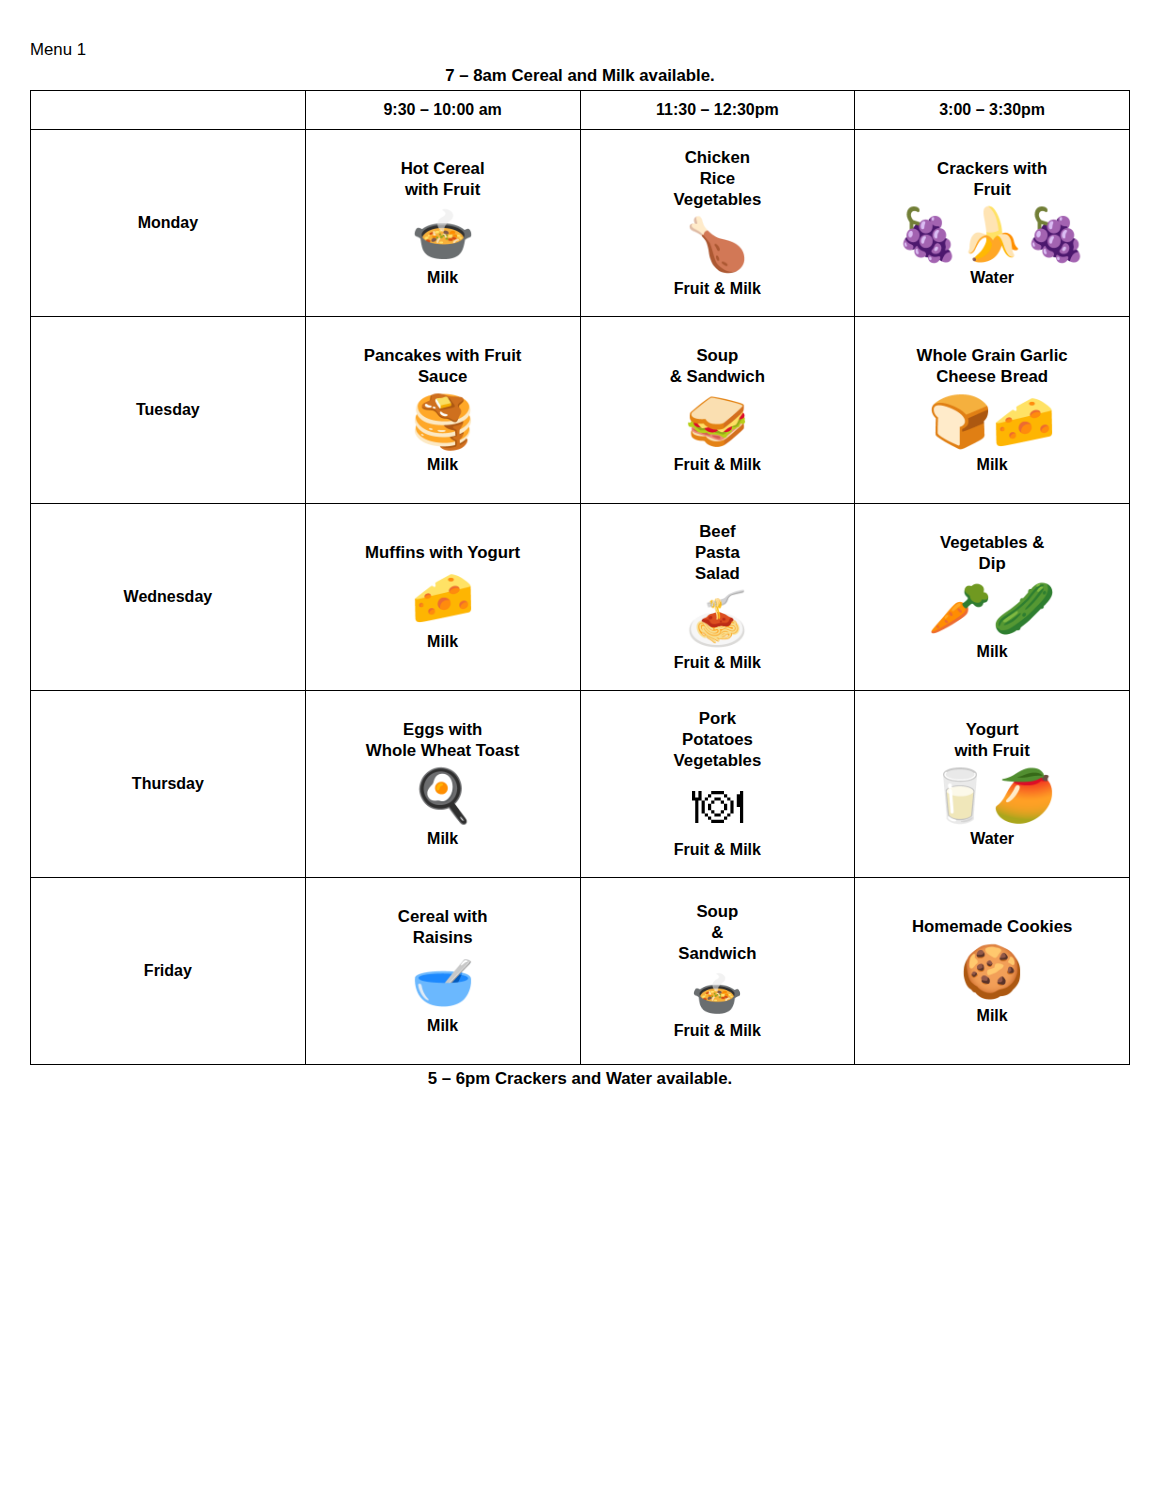Menu 1
7 – 8am Cereal and Milk available.
| | 9:30 – 10:00 am | 11:30 – 12:30pm | 3:00 – 3:30pm |
| --- | --- | --- | --- |
| Monday | Hot Cereal with Fruit 🍲 Milk | Chicken Rice Vegetables 🍗 Fruit & Milk | Crackers with Fruit 🍇🍌🍇 Water |
| Tuesday | Pancakes with Fruit Sauce 🥞 Milk | Soup & Sandwich 🥪 Fruit & Milk | Whole Grain Garlic Cheese Bread 🍞🧀 Milk |
| Wednesday | Muffins with Yogurt 🧀 Milk | Beef Pasta Salad 🍝 Fruit & Milk | Vegetables & Dip 🥕🥒 Milk |
| Thursday | Eggs with Whole Wheat Toast 🍳 Milk | Pork Potatoes Vegetables 🍽 Fruit & Milk | Yogurt with Fruit 🥛🥭 Water |
| Friday | Cereal with Raisins 🥣 Milk | Soup & Sandwich 🍲 Fruit & Milk | Homemade Cookies 🍪 Milk |
5 – 6pm Crackers and Water available.